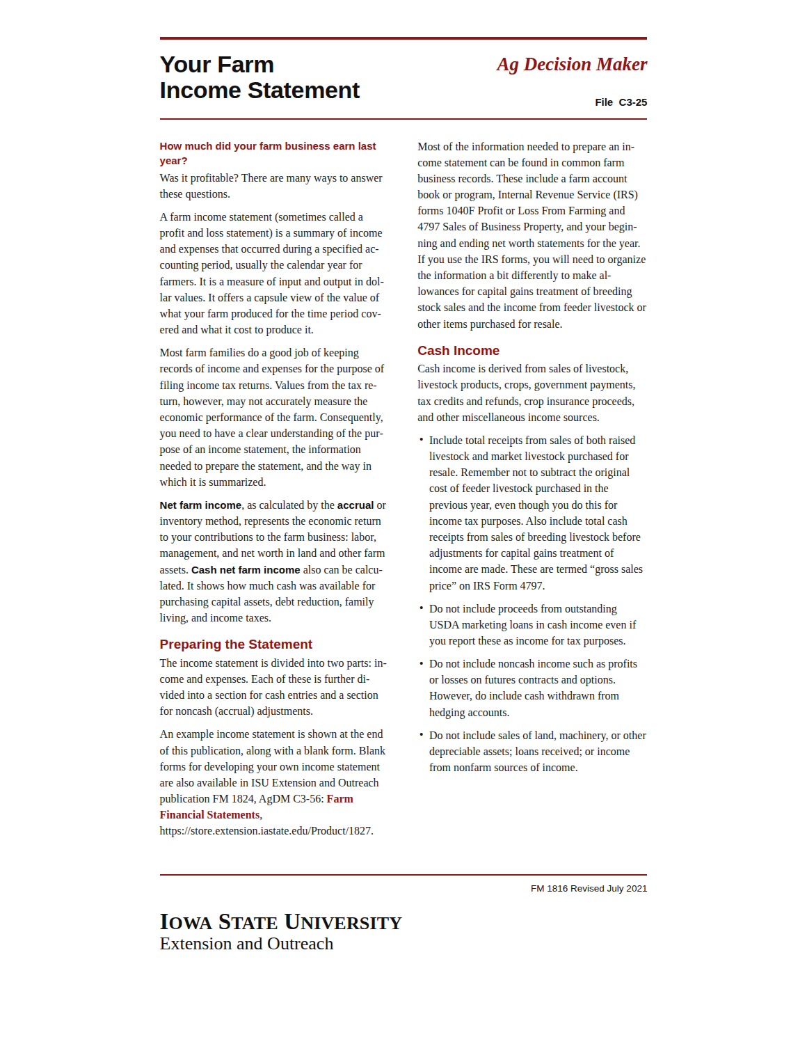Your Farm
Income Statement
Ag Decision Maker
File C3-25
How much did your farm business earn last year? Was it profitable? There are many ways to answer these questions.
A farm income statement (sometimes called a profit and loss statement) is a summary of income and expenses that occurred during a specified accounting period, usually the calendar year for farmers. It is a measure of input and output in dollar values. It offers a capsule view of the value of what your farm produced for the time period covered and what it cost to produce it.
Most farm families do a good job of keeping records of income and expenses for the purpose of filing income tax returns. Values from the tax return, however, may not accurately measure the economic performance of the farm. Consequently, you need to have a clear understanding of the purpose of an income statement, the information needed to prepare the statement, and the way in which it is summarized.
Net farm income, as calculated by the accrual or inventory method, represents the economic return to your contributions to the farm business: labor, management, and net worth in land and other farm assets. Cash net farm income also can be calculated. It shows how much cash was available for purchasing capital assets, debt reduction, family living, and income taxes.
Preparing the Statement
The income statement is divided into two parts: income and expenses. Each of these is further divided into a section for cash entries and a section for noncash (accrual) adjustments.
An example income statement is shown at the end of this publication, along with a blank form. Blank forms for developing your own income statement are also available in ISU Extension and Outreach publication FM 1824, AgDM C3-56: Farm Financial Statements, https://store.extension.iastate.edu/Product/1827.
Most of the information needed to prepare an income statement can be found in common farm business records. These include a farm account book or program, Internal Revenue Service (IRS) forms 1040F Profit or Loss From Farming and 4797 Sales of Business Property, and your beginning and ending net worth statements for the year. If you use the IRS forms, you will need to organize the information a bit differently to make allowances for capital gains treatment of breeding stock sales and the income from feeder livestock or other items purchased for resale.
Cash Income
Cash income is derived from sales of livestock, livestock products, crops, government payments, tax credits and refunds, crop insurance proceeds, and other miscellaneous income sources.
Include total receipts from sales of both raised livestock and market livestock purchased for resale. Remember not to subtract the original cost of feeder livestock purchased in the previous year, even though you do this for income tax purposes. Also include total cash receipts from sales of breeding livestock before adjustments for capital gains treatment of income are made. These are termed “gross sales price” on IRS Form 4797.
Do not include proceeds from outstanding USDA marketing loans in cash income even if you report these as income for tax purposes.
Do not include noncash income such as profits or losses on futures contracts and options. However, do include cash withdrawn from hedging accounts.
Do not include sales of land, machinery, or other depreciable assets; loans received; or income from nonfarm sources of income.
FM 1816 Revised July 2021
IOWA STATE UNIVERSITY
Extension and Outreach